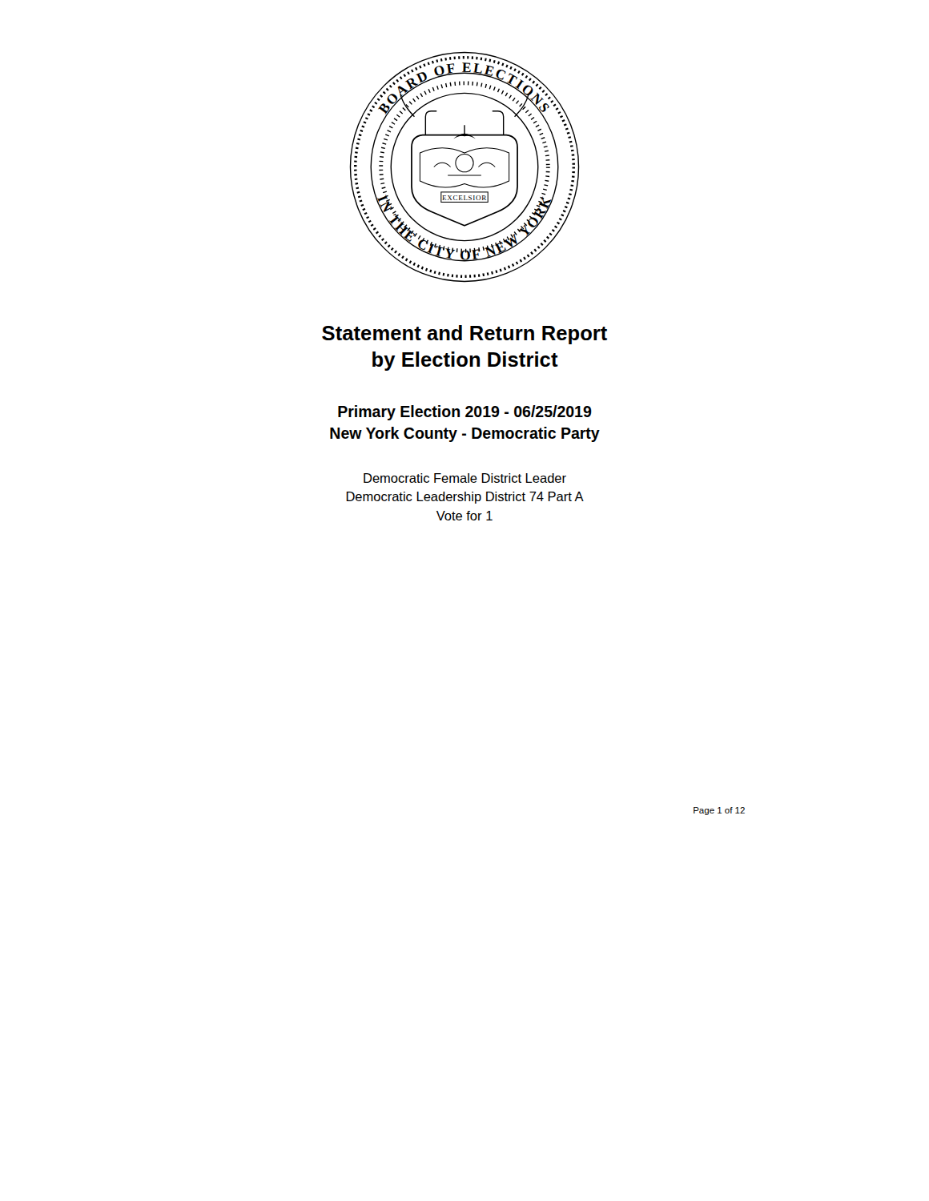Statement and Return Report
by Election District
Primary Election 2019 - 06/25/2019
New York County - Democratic Party
Democratic Female District Leader
Democratic Leadership District 74 Part A
Vote for 1
Page 1 of 12